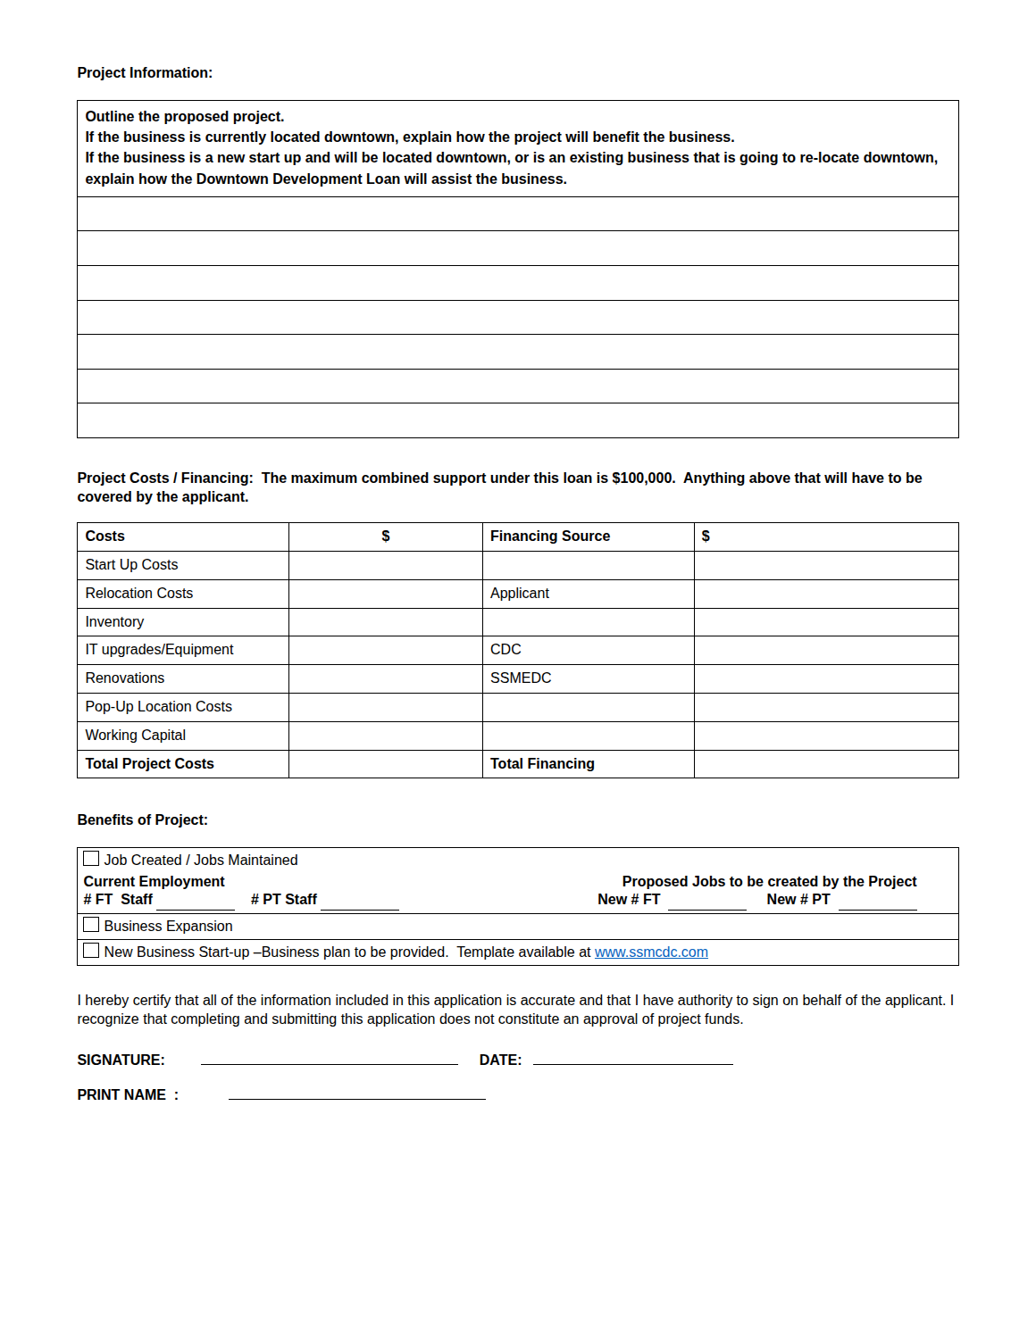Project Information:
| Outline the proposed project. If the business is currently located downtown, explain how the project will benefit the business. If the business is a new start up and will be located downtown, or is an existing business that is going to re-locate downtown, explain how the Downtown Development Loan will assist the business. |
Project Costs / Financing: The maximum combined support under this loan is $100,000. Anything above that will have to be covered by the applicant.
| Costs | $ | Financing Source | $ |
| --- | --- | --- | --- |
| Start Up Costs | | | |
| Relocation Costs | | Applicant | |
| Inventory | | | |
| IT upgrades/Equipment | | CDC | |
| Renovations | | SSMEDC | |
| Pop-Up Location Costs | | | |
| Working Capital | | | |
| Total Project Costs | | Total Financing | |
Benefits of Project:
| Job Created / Jobs Maintained Current Employment Proposed Jobs to be created by the Project # FT Staff # PT Staff New # FT New # PT |
| Business Expansion |
| New Business Start-up –Business plan to be provided. Template available at www.ssmcdc.com |
I hereby certify that all of the information included in this application is accurate and that I have authority to sign on behalf of the applicant. I recognize that completing and submitting this application does not constitute an approval of project funds.
SIGNATURE: DATE:
PRINT NAME :